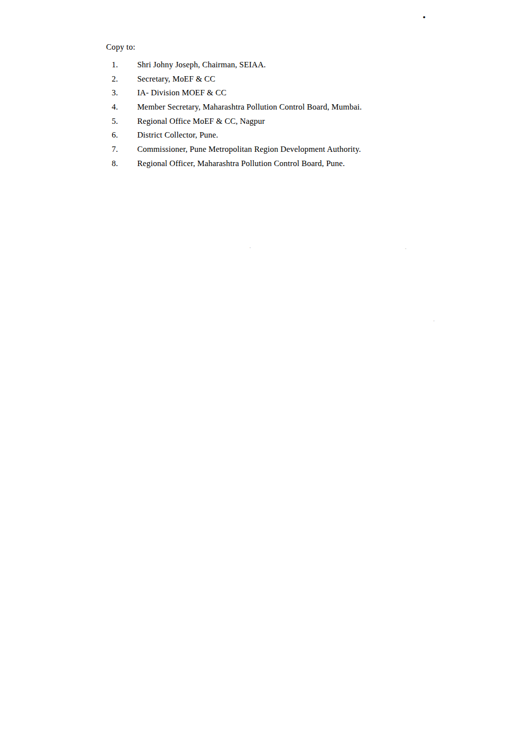•
Copy to:
1. Shri Johny Joseph, Chairman, SEIAA.
2. Secretary, MoEF & CC
3. IA- Division MOEF & CC
4. Member Secretary, Maharashtra Pollution Control Board, Mumbai.
5. Regional Office MoEF & CC, Nagpur
6. District Collector, Pune.
7. Commissioner, Pune Metropolitan Region Development Authority.
8. Regional Officer, Maharashtra Pollution Control Board, Pune.
· · ·